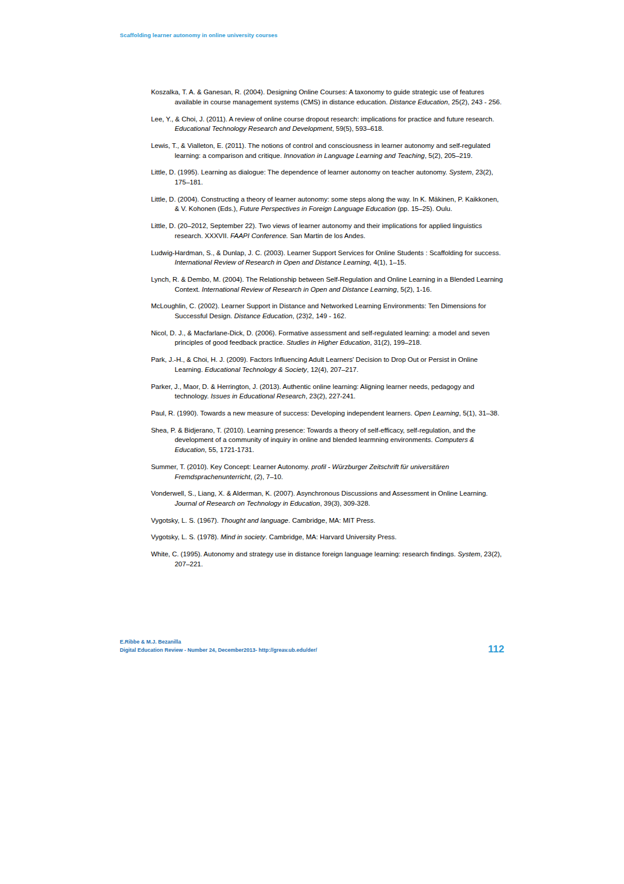Scaffolding learner autonomy in online university courses
Koszalka, T. A. & Ganesan, R. (2004). Designing Online Courses: A taxonomy to guide strategic use of features available in course management systems (CMS) in distance education. Distance Education, 25(2), 243 - 256.
Lee, Y., & Choi, J. (2011). A review of online course dropout research: implications for practice and future research. Educational Technology Research and Development, 59(5), 593–618.
Lewis, T., & Vialleton, E. (2011). The notions of control and consciousness in learner autonomy and self-regulated learning: a comparison and critique. Innovation in Language Learning and Teaching, 5(2), 205–219.
Little, D. (1995). Learning as dialogue: The dependence of learner autonomy on teacher autonomy. System, 23(2), 175–181.
Little, D. (2004). Constructing a theory of learner autonomy: some steps along the way. In K. Mäkinen, P. Kaikkonen, & V. Kohonen (Eds.), Future Perspectives in Foreign Language Education (pp. 15–25). Oulu.
Little, D. (20–2012, September 22). Two views of learner autonomy and their implications for applied linguistics research. XXXVII. FAAPI Conference. San Martin de los Andes.
Ludwig-Hardman, S., & Dunlap, J. C. (2003). Learner Support Services for Online Students : Scaffolding for success. International Review of Research in Open and Distance Learning, 4(1), 1–15.
Lynch, R. & Dembo, M. (2004). The Relationship between Self-Regulation and Online Learning in a Blended Learning Context. International Review of Research in Open and Distance Learning, 5(2), 1-16.
McLoughlin, C. (2002). Learner Support in Distance and Networked Learning Environments: Ten Dimensions for Successful Design. Distance Education, (23)2, 149 - 162.
Nicol, D. J., & Macfarlane-Dick, D. (2006). Formative assessment and self‐regulated learning: a model and seven principles of good feedback practice. Studies in Higher Education, 31(2), 199–218.
Park, J.-H., & Choi, H. J. (2009). Factors Influencing Adult Learners' Decision to Drop Out or Persist in Online Learning. Educational Technology & Society, 12(4), 207–217.
Parker, J., Maor, D. & Herrington, J. (2013). Authentic online learning: Aligning learner needs, pedagogy and technology. Issues in Educational Research, 23(2), 227-241.
Paul, R. (1990). Towards a new measure of success: Developing independent learners. Open Learning, 5(1), 31–38.
Shea, P. & Bidjerano, T. (2010). Learning presence: Towards a theory of self-efficacy, self-regulation, and the development of a community of inquiry in online and blended learmning environments. Computers & Education, 55, 1721-1731.
Summer, T. (2010). Key Concept: Learner Autonomy. profil - Würzburger Zeitschrift für universitären Fremdsprachenunterricht, (2), 7–10.
Vonderwell, S., Liang, X. & Alderman, K. (2007). Asynchronous Discussions and Assessment in Online Learning. Journal of Research on Technology in Education, 39(3), 309-328.
Vygotsky, L. S. (1967). Thought and language. Cambridge, MA: MIT Press.
Vygotsky, L. S. (1978). Mind in society. Cambridge, MA: Harvard University Press.
White, C. (1995). Autonomy and strategy use in distance foreign language learning: research findings. System, 23(2), 207–221.
E.Ribbe & M.J. Bezanilla
Digital Education Review - Number 24, December2013- http://greav.ub.edu/der/
112